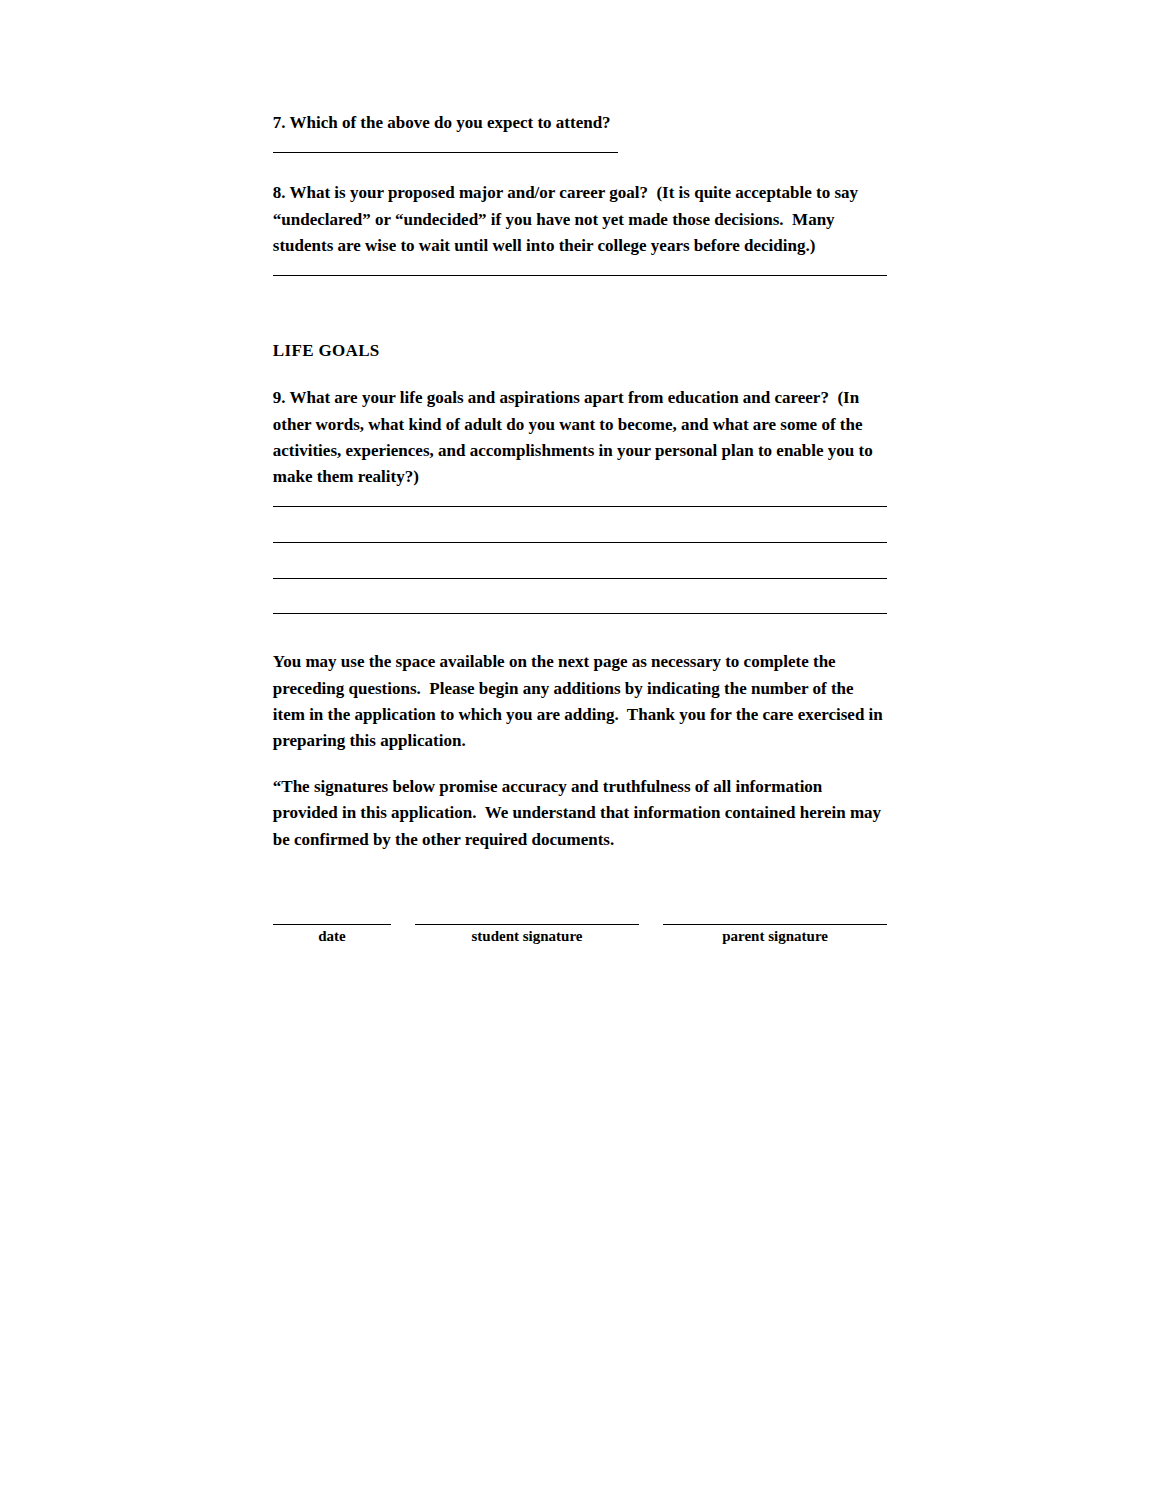7. Which of the above do you expect to attend?
8. What is your proposed major and/or career goal? (It is quite acceptable to say “undeclared” or “undecided” if you have not yet made those decisions. Many students are wise to wait until well into their college years before deciding.)
LIFE GOALS
9. What are your life goals and aspirations apart from education and career? (In other words, what kind of adult do you want to become, and what are some of the activities, experiences, and accomplishments in your personal plan to enable you to make them reality?)
You may use the space available on the next page as necessary to complete the preceding questions. Please begin any additions by indicating the number of the item in the application to which you are adding. Thank you for the care exercised in preparing this application.
“The signatures below promise accuracy and truthfulness of all information provided in this application. We understand that information contained herein may be confirmed by the other required documents.
| date | | student signature | | parent signature |